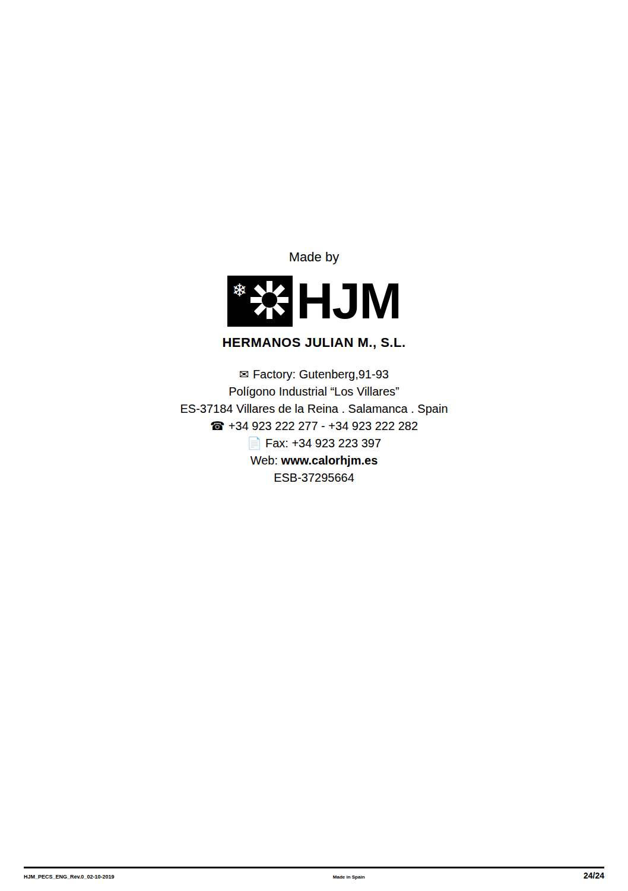Made by
❄
HJM
HERMANOS JULIAN M., S.L.
✉Factory: Gutenberg,91-93 Polígono Industrial “Los Villares” ES-37184 Villares de la Reina . Salamanca . Spain ☎+34 923 222 277 - +34 923 222 282 📄Fax: +34 923 223 397 Web: www.calorhjm.es ESB-37295664
HJM_PECS_ENG_Rev.0_02-10-2019
Made in Spain
24/24